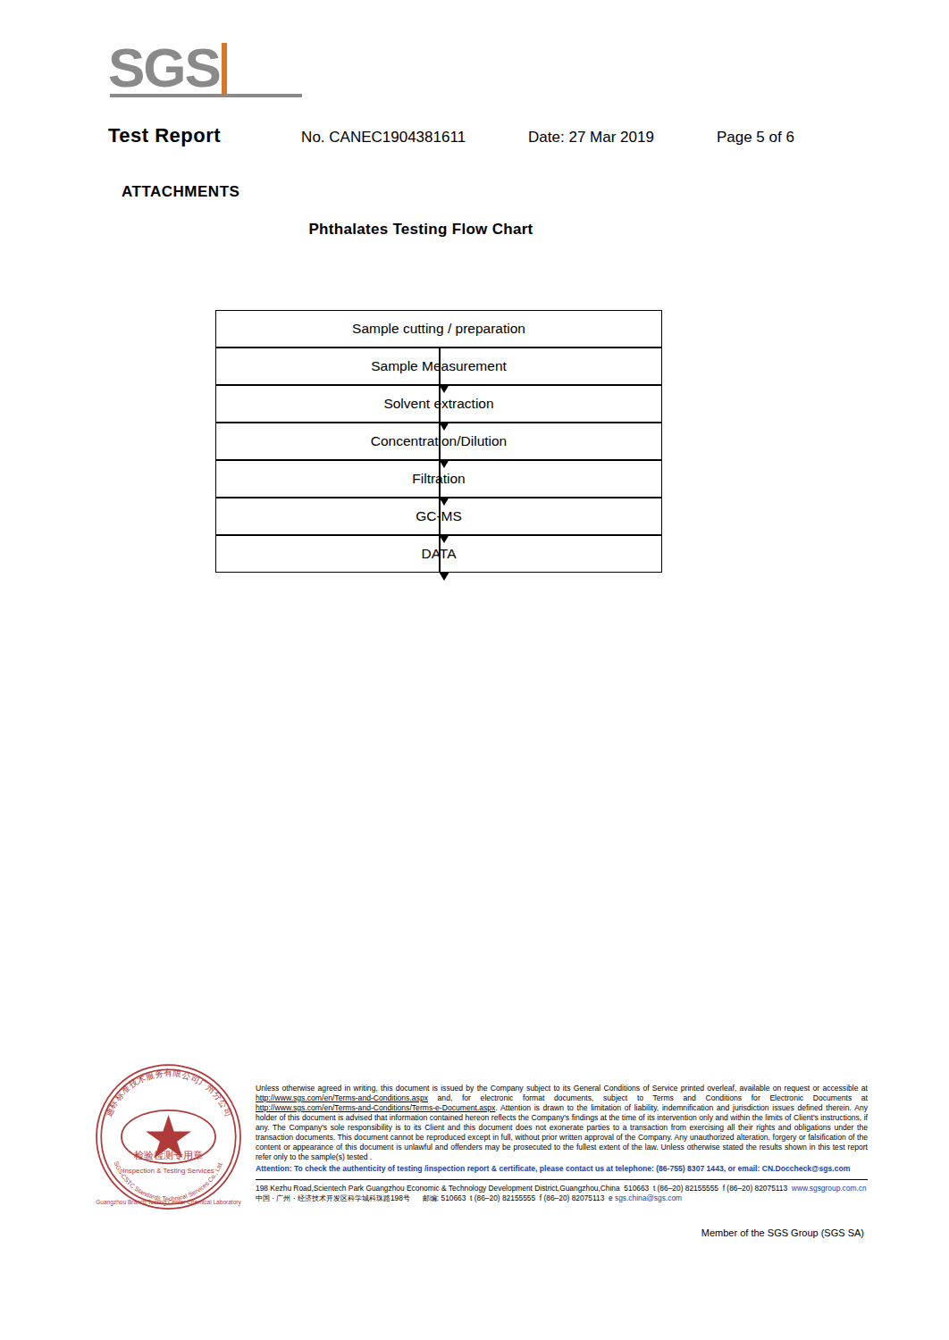SGS
Test Report No. CANEC1904381611 Date: 27 Mar 2019 Page 5 of 6
ATTACHMENTS
Phthalates Testing Flow Chart
Sample cutting / preparation
Sample Measurement
Solvent extraction
Concentration/Dilution
Filtration
GC-MS
DATA
检验检测专用章 Inspection & Testing Services 通标标准技术服务有限公司广州分公司 SGS-CSTC Standards Technical Services Co., Ltd. Guangzhou Branch Testing Center Chemical Laboratory
Unless otherwise agreed in writing, this document is issued by the Company subject to its General Conditions of Service printed overleaf, available on request or accessible at http://www.sgs.com/en/Terms-and-Conditions.aspx and, for electronic format documents, subject to Terms and Conditions for Electronic Documents at http://www.sgs.com/en/Terms-and-Conditions/Terms-e-Document.aspx. Attention is drawn to the limitation of liability, indemnification and jurisdiction issues defined therein. Any holder of this document is advised that information contained hereon reflects the Company's findings at the time of its intervention only and within the limits of Client's instructions, if any. The Company's sole responsibility is to its Client and this document does not exonerate parties to a transaction from exercising all their rights and obligations under the transaction documents. This document cannot be reproduced except in full, without prior written approval of the Company. Any unauthorized alteration, forgery or falsification of the content or appearance of this document is unlawful and offenders may be prosecuted to the fullest extent of the law. Unless otherwise stated the results shown in this test report refer only to the sample(s) tested .
Attention: To check the authenticity of testing /inspection report & certificate, please contact us at telephone: (86-755) 8307 1443, or email: CN.Doccheck@sgs.com
198 Kezhu Road,Scientech Park Guangzhou Economic & Technology Development District,Guangzhou,China 510663 t (86–20) 82155555 f (86–20) 82075113 www.sgsgroup.com.cn
中国 · 广州 · 经济技术开发区科学城科珠路198号 邮编: 510663 t (86–20) 82155555 f (86–20) 82075113 e sgs.china@sgs.com
Member of the SGS Group (SGS SA)